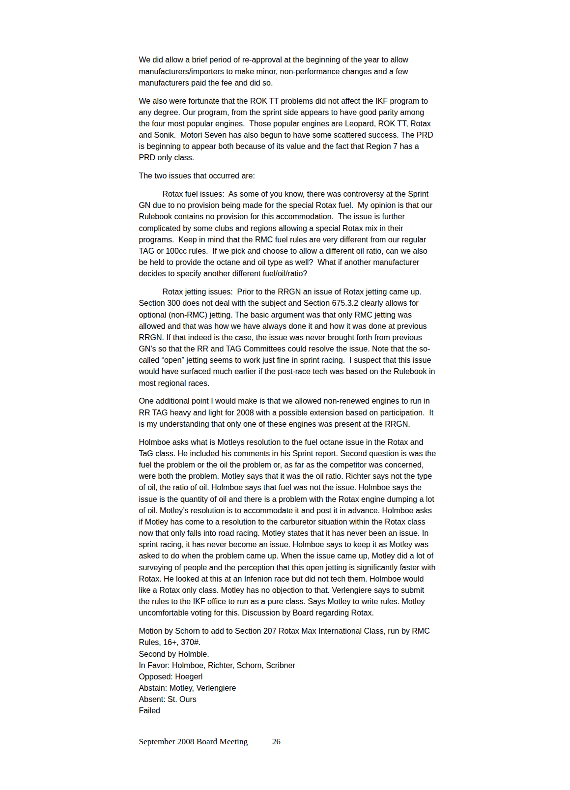We did allow a brief period of re-approval at the beginning of the year to allow manufacturers/importers to make minor, non-performance changes and a few manufacturers paid the fee and did so.
We also were fortunate that the ROK TT problems did not affect the IKF program to any degree. Our program, from the sprint side appears to have good parity among the four most popular engines. Those popular engines are Leopard, ROK TT, Rotax and Sonik. Motori Seven has also begun to have some scattered success. The PRD is beginning to appear both because of its value and the fact that Region 7 has a PRD only class.
The two issues that occurred are:
Rotax fuel issues: As some of you know, there was controversy at the Sprint GN due to no provision being made for the special Rotax fuel. My opinion is that our Rulebook contains no provision for this accommodation. The issue is further complicated by some clubs and regions allowing a special Rotax mix in their programs. Keep in mind that the RMC fuel rules are very different from our regular TAG or 100cc rules. If we pick and choose to allow a different oil ratio, can we also be held to provide the octane and oil type as well? What if another manufacturer decides to specify another different fuel/oil/ratio?
Rotax jetting issues: Prior to the RRGN an issue of Rotax jetting came up. Section 300 does not deal with the subject and Section 675.3.2 clearly allows for optional (non-RMC) jetting. The basic argument was that only RMC jetting was allowed and that was how we have always done it and how it was done at previous RRGN. If that indeed is the case, the issue was never brought forth from previous GN's so that the RR and TAG Committees could resolve the issue. Note that the so-called “open” jetting seems to work just fine in sprint racing. I suspect that this issue would have surfaced much earlier if the post-race tech was based on the Rulebook in most regional races.
One additional point I would make is that we allowed non-renewed engines to run in RR TAG heavy and light for 2008 with a possible extension based on participation. It is my understanding that only one of these engines was present at the RRGN.
Holmboe asks what is Motleys resolution to the fuel octane issue in the Rotax and TaG class. He included his comments in his Sprint report. Second question is was the fuel the problem or the oil the problem or, as far as the competitor was concerned, were both the problem. Motley says that it was the oil ratio. Richter says not the type of oil, the ratio of oil. Holmboe says that fuel was not the issue. Holmboe says the issue is the quantity of oil and there is a problem with the Rotax engine dumping a lot of oil. Motley’s resolution is to accommodate it and post it in advance. Holmboe asks if Motley has come to a resolution to the carburetor situation within the Rotax class now that only falls into road racing. Motley states that it has never been an issue. In sprint racing, it has never become an issue. Holmboe says to keep it as Motley was asked to do when the problem came up. When the issue came up, Motley did a lot of surveying of people and the perception that this open jetting is significantly faster with Rotax. He looked at this at an Infenion race but did not tech them. Holmboe would like a Rotax only class. Motley has no objection to that. Verlengiere says to submit the rules to the IKF office to run as a pure class. Says Motley to write rules. Motley uncomfortable voting for this. Discussion by Board regarding Rotax.
Motion by Schorn to add to Section 207 Rotax Max International Class, run by RMC Rules, 16+, 370#.
Second by Holmble.
In Favor: Holmboe, Richter, Schorn, Scribner
Opposed: Hoegerl
Abstain: Motley, Verlengiere
Absent: St. Ours
Failed
September 2008 Board Meeting 26